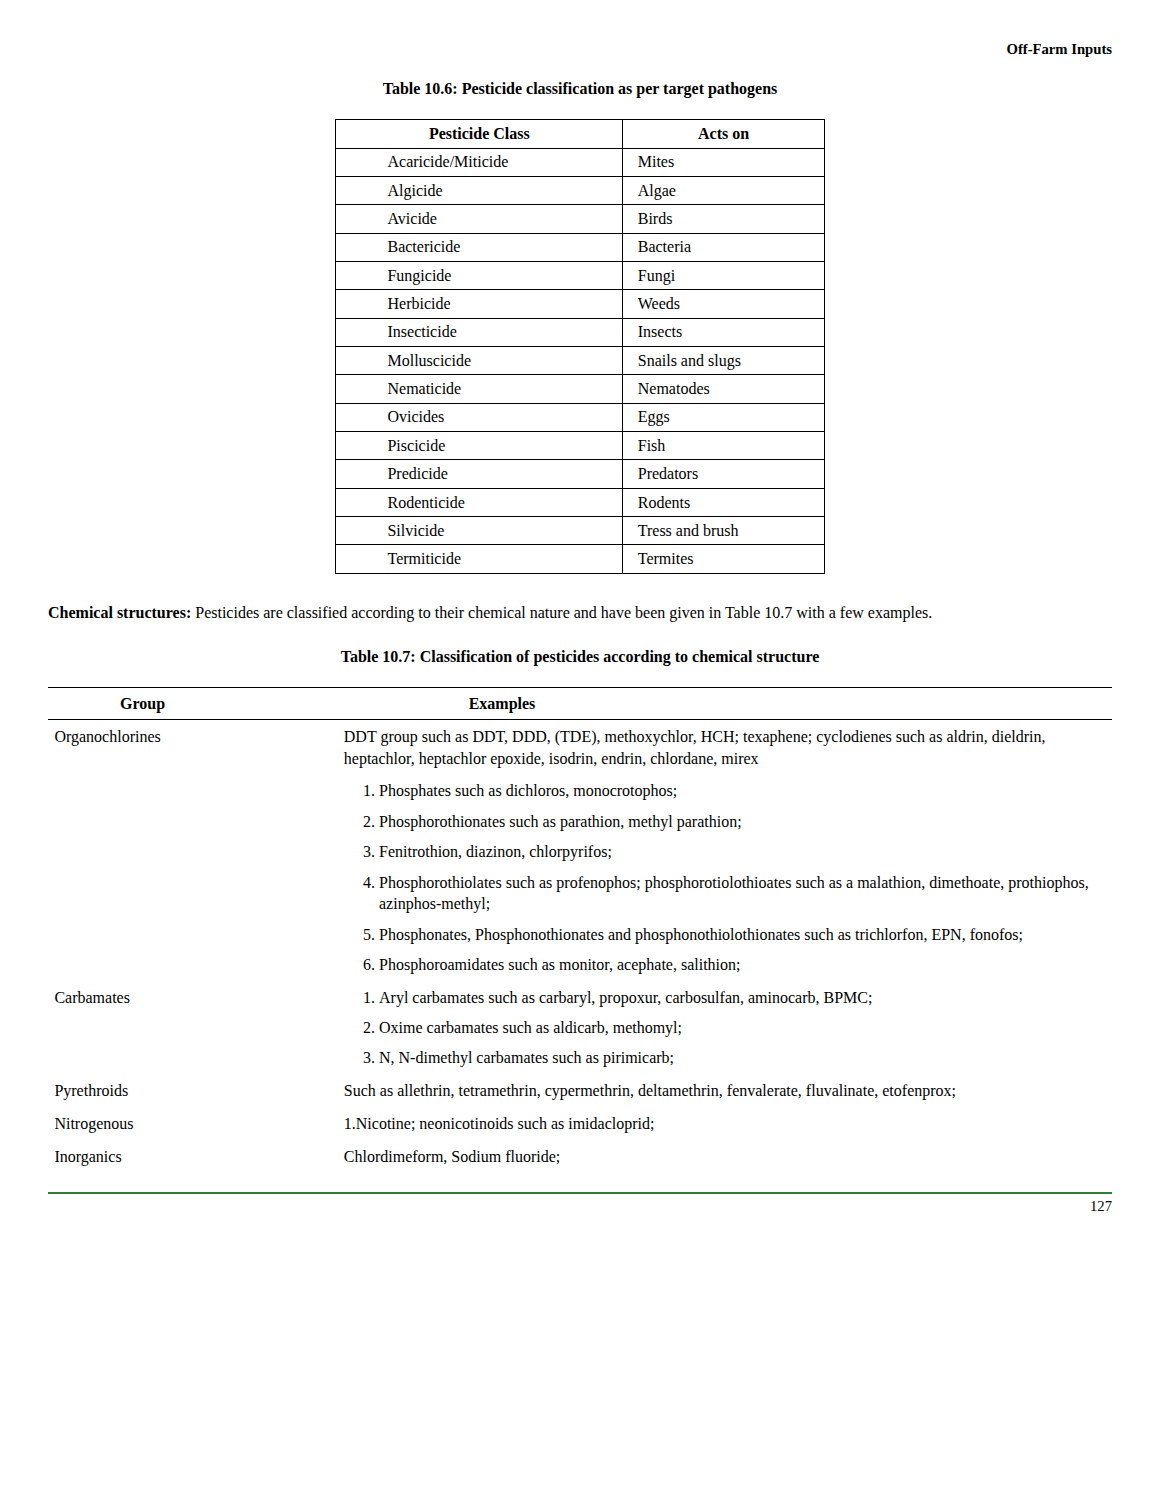Off-Farm Inputs
Table 10.6: Pesticide classification as per target pathogens
| Pesticide Class | Acts on |
| --- | --- |
| Acaricide/Miticide | Mites |
| Algicide | Algae |
| Avicide | Birds |
| Bactericide | Bacteria |
| Fungicide | Fungi |
| Herbicide | Weeds |
| Insecticide | Insects |
| Molluscicide | Snails and slugs |
| Nematicide | Nematodes |
| Ovicides | Eggs |
| Piscicide | Fish |
| Predicide | Predators |
| Rodenticide | Rodents |
| Silvicide | Tress and brush |
| Termiticide | Termites |
Chemical structures: Pesticides are classified according to their chemical nature and have been given in Table 10.7 with a few examples.
Table 10.7: Classification of pesticides according to chemical structure
| Group | Examples |
| --- | --- |
| Organochlorines | DDT group such as DDT, DDD, (TDE), methoxychlor, HCH; texaphene; cyclodienes such as aldrin, dieldrin, heptachlor, heptachlor epoxide, isodrin, endrin, chlordane, mirex |
| | Phosphates such as dichloros, monocrotophos; Phosphorothionates such as parathion, methyl parathion; Fenitrothion, diazinon, chlorpyrifos; Phosphorothiolates such as profenophos; phosphorotiolothioates such as a malathion, dimethoate, prothiophos, azinphos‑methyl; Phosphonates, Phosphonothionates and phosphonothiolothionates such as trichlorfon, EPN, fonofos; Phosphoroamidates such as monitor, acephate, salithion; |
| Carbamates | Aryl carbamates such as carbaryl, propoxur, carbosulfan, aminocarb, BPMC; Oxime carbamates such as aldicarb, methomyl; N, N-dimethyl carbamates such as pirimicarb; |
| Pyrethroids | Such as allethrin, tetramethrin, cypermethrin, deltamethrin, fenvalerate, fluvalinate, etofenprox; |
| Nitrogenous | 1.Nicotine; neonicotinoids such as imidacloprid; |
| Inorganics | Chlordimeform, Sodium fluoride; |
127